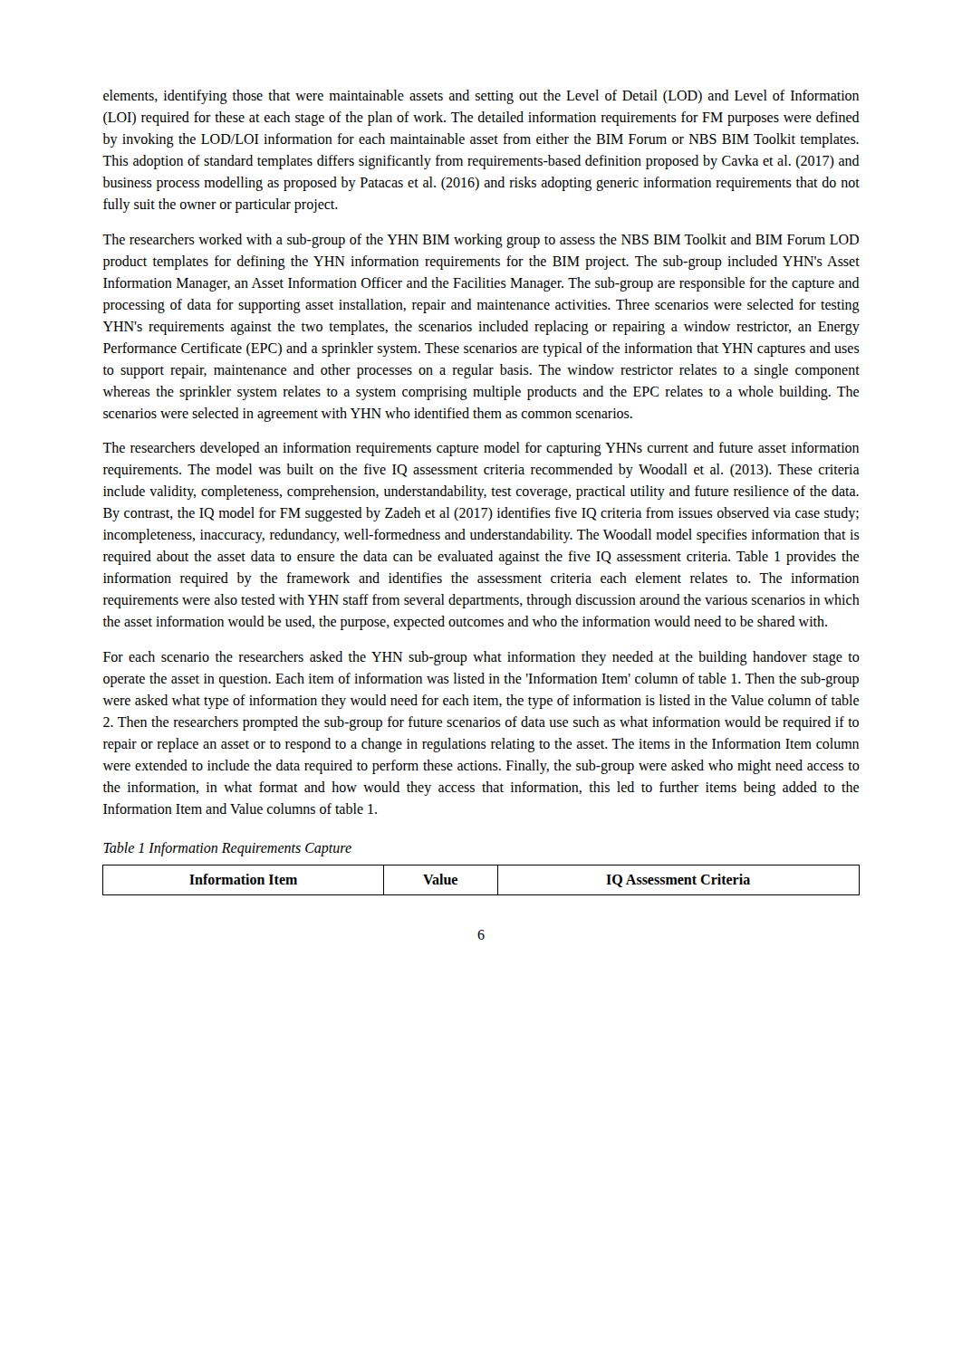elements, identifying those that were maintainable assets and setting out the Level of Detail (LOD) and Level of Information (LOI) required for these at each stage of the plan of work. The detailed information requirements for FM purposes were defined by invoking the LOD/LOI information for each maintainable asset from either the BIM Forum or NBS BIM Toolkit templates. This adoption of standard templates differs significantly from requirements-based definition proposed by Cavka et al. (2017) and business process modelling as proposed by Patacas et al. (2016) and risks adopting generic information requirements that do not fully suit the owner or particular project.
The researchers worked with a sub-group of the YHN BIM working group to assess the NBS BIM Toolkit and BIM Forum LOD product templates for defining the YHN information requirements for the BIM project. The sub-group included YHN's Asset Information Manager, an Asset Information Officer and the Facilities Manager. The sub-group are responsible for the capture and processing of data for supporting asset installation, repair and maintenance activities. Three scenarios were selected for testing YHN's requirements against the two templates, the scenarios included replacing or repairing a window restrictor, an Energy Performance Certificate (EPC) and a sprinkler system. These scenarios are typical of the information that YHN captures and uses to support repair, maintenance and other processes on a regular basis. The window restrictor relates to a single component whereas the sprinkler system relates to a system comprising multiple products and the EPC relates to a whole building. The scenarios were selected in agreement with YHN who identified them as common scenarios.
The researchers developed an information requirements capture model for capturing YHNs current and future asset information requirements. The model was built on the five IQ assessment criteria recommended by Woodall et al. (2013). These criteria include validity, completeness, comprehension, understandability, test coverage, practical utility and future resilience of the data. By contrast, the IQ model for FM suggested by Zadeh et al (2017) identifies five IQ criteria from issues observed via case study; incompleteness, inaccuracy, redundancy, well-formedness and understandability. The Woodall model specifies information that is required about the asset data to ensure the data can be evaluated against the five IQ assessment criteria. Table 1 provides the information required by the framework and identifies the assessment criteria each element relates to. The information requirements were also tested with YHN staff from several departments, through discussion around the various scenarios in which the asset information would be used, the purpose, expected outcomes and who the information would need to be shared with.
For each scenario the researchers asked the YHN sub-group what information they needed at the building handover stage to operate the asset in question. Each item of information was listed in the 'Information Item' column of table 1. Then the sub-group were asked what type of information they would need for each item, the type of information is listed in the Value column of table 2. Then the researchers prompted the sub-group for future scenarios of data use such as what information would be required if to repair or replace an asset or to respond to a change in regulations relating to the asset. The items in the Information Item column were extended to include the data required to perform these actions. Finally, the sub-group were asked who might need access to the information, in what format and how would they access that information, this led to further items being added to the Information Item and Value columns of table 1.
Table 1 Information Requirements Capture
| Information Item | Value | IQ Assessment Criteria |
| --- | --- | --- |
6